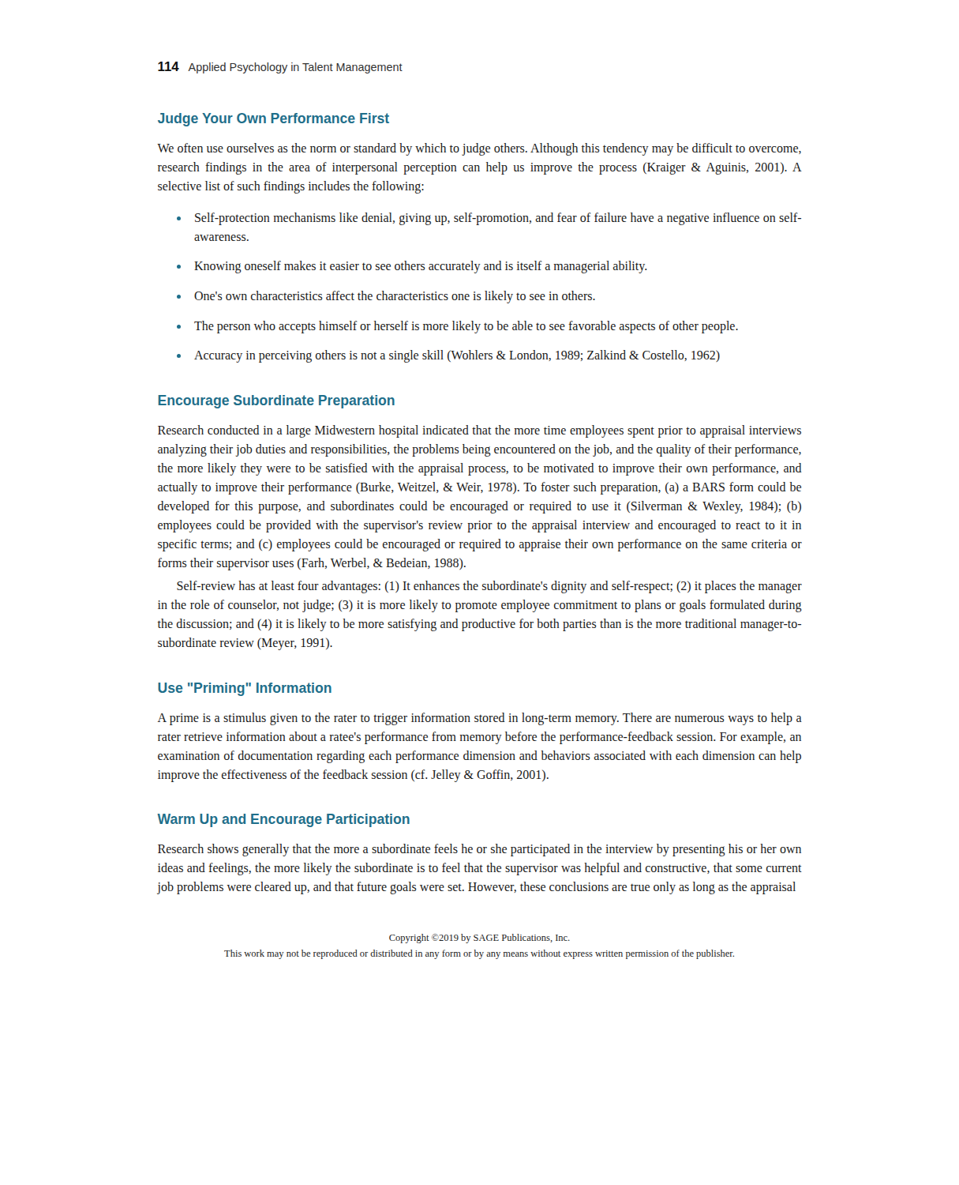114 Applied Psychology in Talent Management
Judge Your Own Performance First
We often use ourselves as the norm or standard by which to judge others. Although this tendency may be difficult to overcome, research findings in the area of interpersonal perception can help us improve the process (Kraiger & Aguinis, 2001). A selective list of such findings includes the following:
Self-protection mechanisms like denial, giving up, self-promotion, and fear of failure have a negative influence on self-awareness.
Knowing oneself makes it easier to see others accurately and is itself a managerial ability.
One's own characteristics affect the characteristics one is likely to see in others.
The person who accepts himself or herself is more likely to be able to see favorable aspects of other people.
Accuracy in perceiving others is not a single skill (Wohlers & London, 1989; Zalkind & Costello, 1962)
Encourage Subordinate Preparation
Research conducted in a large Midwestern hospital indicated that the more time employees spent prior to appraisal interviews analyzing their job duties and responsibilities, the problems being encountered on the job, and the quality of their performance, the more likely they were to be satisfied with the appraisal process, to be motivated to improve their own performance, and actually to improve their performance (Burke, Weitzel, & Weir, 1978). To foster such preparation, (a) a BARS form could be developed for this purpose, and subordinates could be encouraged or required to use it (Silverman & Wexley, 1984); (b) employees could be provided with the supervisor's review prior to the appraisal interview and encouraged to react to it in specific terms; and (c) employees could be encouraged or required to appraise their own performance on the same criteria or forms their supervisor uses (Farh, Werbel, & Bedeian, 1988).
Self-review has at least four advantages: (1) It enhances the subordinate's dignity and self-respect; (2) it places the manager in the role of counselor, not judge; (3) it is more likely to promote employee commitment to plans or goals formulated during the discussion; and (4) it is likely to be more satisfying and productive for both parties than is the more traditional manager-to-subordinate review (Meyer, 1991).
Use "Priming" Information
A prime is a stimulus given to the rater to trigger information stored in long-term memory. There are numerous ways to help a rater retrieve information about a ratee's performance from memory before the performance-feedback session. For example, an examination of documentation regarding each performance dimension and behaviors associated with each dimension can help improve the effectiveness of the feedback session (cf. Jelley & Goffin, 2001).
Warm Up and Encourage Participation
Research shows generally that the more a subordinate feels he or she participated in the interview by presenting his or her own ideas and feelings, the more likely the subordinate is to feel that the supervisor was helpful and constructive, that some current job problems were cleared up, and that future goals were set. However, these conclusions are true only as long as the appraisal
Copyright ©2019 by SAGE Publications, Inc.
This work may not be reproduced or distributed in any form or by any means without express written permission of the publisher.